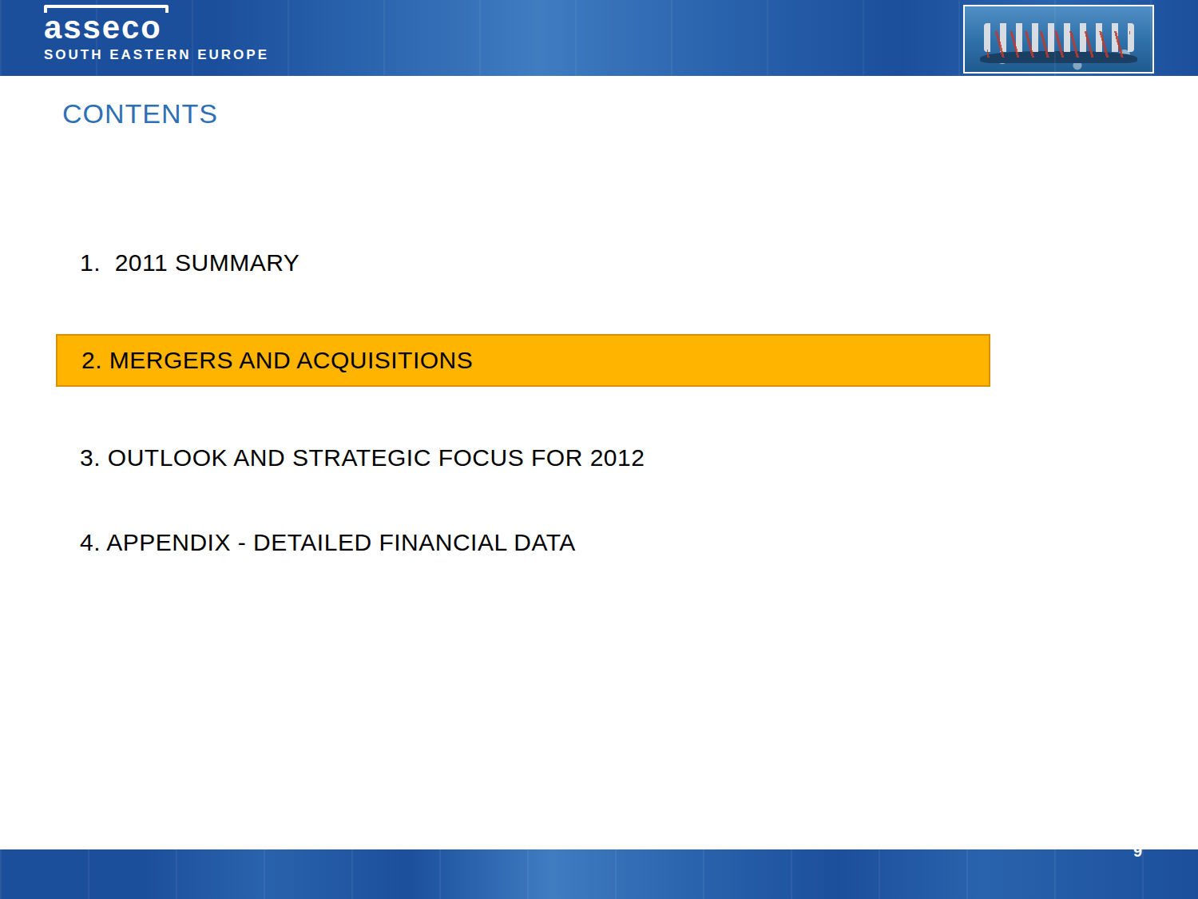asseco
SOUTH EASTERN EUROPE
CONTENTS
1. 2011 SUMMARY
2. MERGERS AND ACQUISITIONS
3. OUTLOOK AND STRATEGIC FOCUS FOR 2012
4. APPENDIX - DETAILED FINANCIAL DATA
9